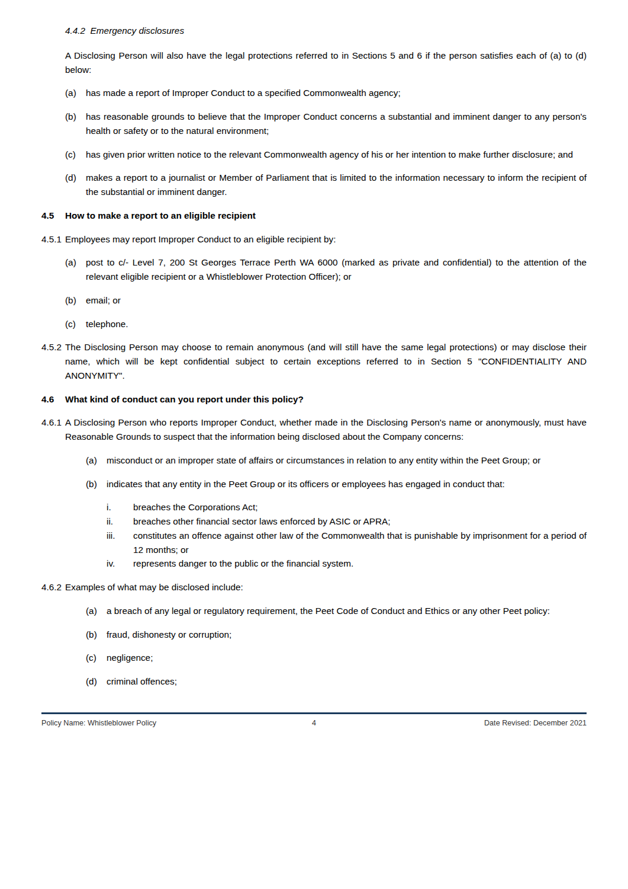4.4.2 Emergency disclosures
A Disclosing Person will also have the legal protections referred to in Sections 5 and 6 if the person satisfies each of (a) to (d) below:
(a)
has made a report of Improper Conduct to a specified Commonwealth agency;
(b)
has reasonable grounds to believe that the Improper Conduct concerns a substantial and imminent danger to any person's health or safety or to the natural environment;
(c)
has given prior written notice to the relevant Commonwealth agency of his or her intention to make further disclosure; and
(d)
makes a report to a journalist or Member of Parliament that is limited to the information necessary to inform the recipient of the substantial or imminent danger.
4.5
How to make a report to an eligible recipient
4.5.1
Employees may report Improper Conduct to an eligible recipient by:
(a)
post to c/- Level 7, 200 St Georges Terrace Perth WA 6000 (marked as private and confidential) to the attention of the relevant eligible recipient or a Whistleblower Protection Officer); or
(b)
email; or
(c)
telephone.
4.5.2
The Disclosing Person may choose to remain anonymous (and will still have the same legal protections) or may disclose their name, which will be kept confidential subject to certain exceptions referred to in Section 5 "CONFIDENTIALITY AND ANONYMITY".
4.6
What kind of conduct can you report under this policy?
4.6.1
A Disclosing Person who reports Improper Conduct, whether made in the Disclosing Person's name or anonymously, must have Reasonable Grounds to suspect that the information being disclosed about the Company concerns:
(a)
misconduct or an improper state of affairs or circumstances in relation to any entity within the Peet Group; or
(b)
indicates that any entity in the Peet Group or its officers or employees has engaged in conduct that:
i.
breaches the Corporations Act;
ii.
breaches other financial sector laws enforced by ASIC or APRA;
iii.
constitutes an offence against other law of the Commonwealth that is punishable by imprisonment for a period of 12 months; or
iv.
represents danger to the public or the financial system.
4.6.2
Examples of what may be disclosed include:
(a)
a breach of any legal or regulatory requirement, the Peet Code of Conduct and Ethics or any other Peet policy:
(b)
fraud, dishonesty or corruption;
(c)
negligence;
(d)
criminal offences;
Policy Name: Whistleblower Policy
4
Date Revised: December 2021